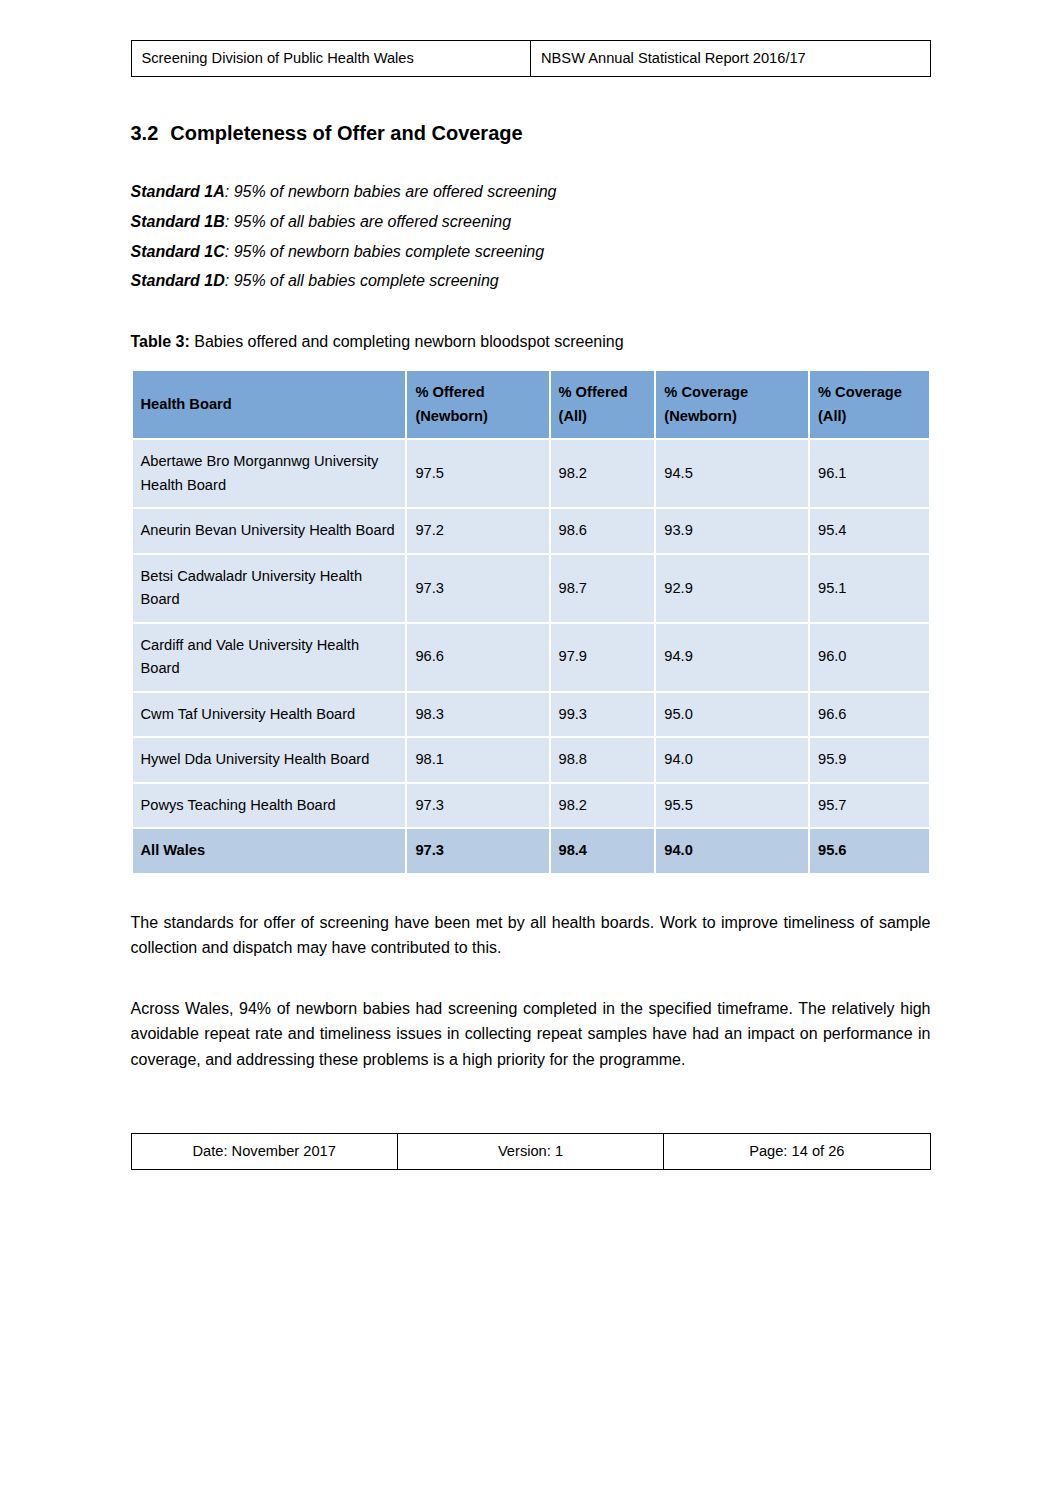Screening Division of Public Health Wales
NBSW Annual Statistical Report 2016/17
3.2 Completeness of Offer and Coverage
Standard 1A: 95% of newborn babies are offered screening
Standard 1B: 95% of all babies are offered screening
Standard 1C: 95% of newborn babies complete screening
Standard 1D: 95% of all babies complete screening
Table 3: Babies offered and completing newborn bloodspot screening
| Health Board | % Offered (Newborn) | % Offered (All) | % Coverage (Newborn) | % Coverage (All) |
| --- | --- | --- | --- | --- |
| Abertawe Bro Morgannwg University Health Board | 97.5 | 98.2 | 94.5 | 96.1 |
| Aneurin Bevan University Health Board | 97.2 | 98.6 | 93.9 | 95.4 |
| Betsi Cadwaladr University Health Board | 97.3 | 98.7 | 92.9 | 95.1 |
| Cardiff and Vale University Health Board | 96.6 | 97.9 | 94.9 | 96.0 |
| Cwm Taf University Health Board | 98.3 | 99.3 | 95.0 | 96.6 |
| Hywel Dda University Health Board | 98.1 | 98.8 | 94.0 | 95.9 |
| Powys Teaching Health Board | 97.3 | 98.2 | 95.5 | 95.7 |
| All Wales | 97.3 | 98.4 | 94.0 | 95.6 |
The standards for offer of screening have been met by all health boards. Work to improve timeliness of sample collection and dispatch may have contributed to this.
Across Wales, 94% of newborn babies had screening completed in the specified timeframe. The relatively high avoidable repeat rate and timeliness issues in collecting repeat samples have had an impact on performance in coverage, and addressing these problems is a high priority for the programme.
Date: November 2017
Version: 1
Page: 14 of 26